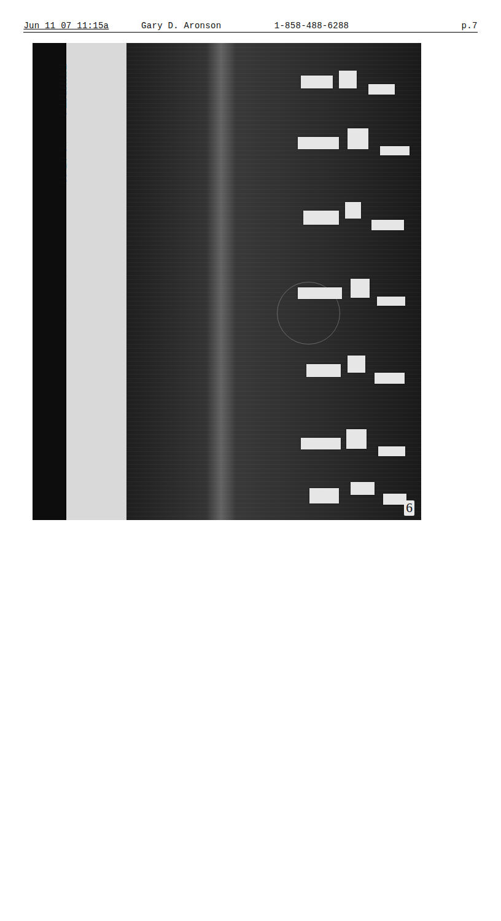Jun 11 07 11:15a Gary D. Aronson 1-858-488-6288 p.7
EXHIBIT 2 #6-07-33 — — — / / / / /
6